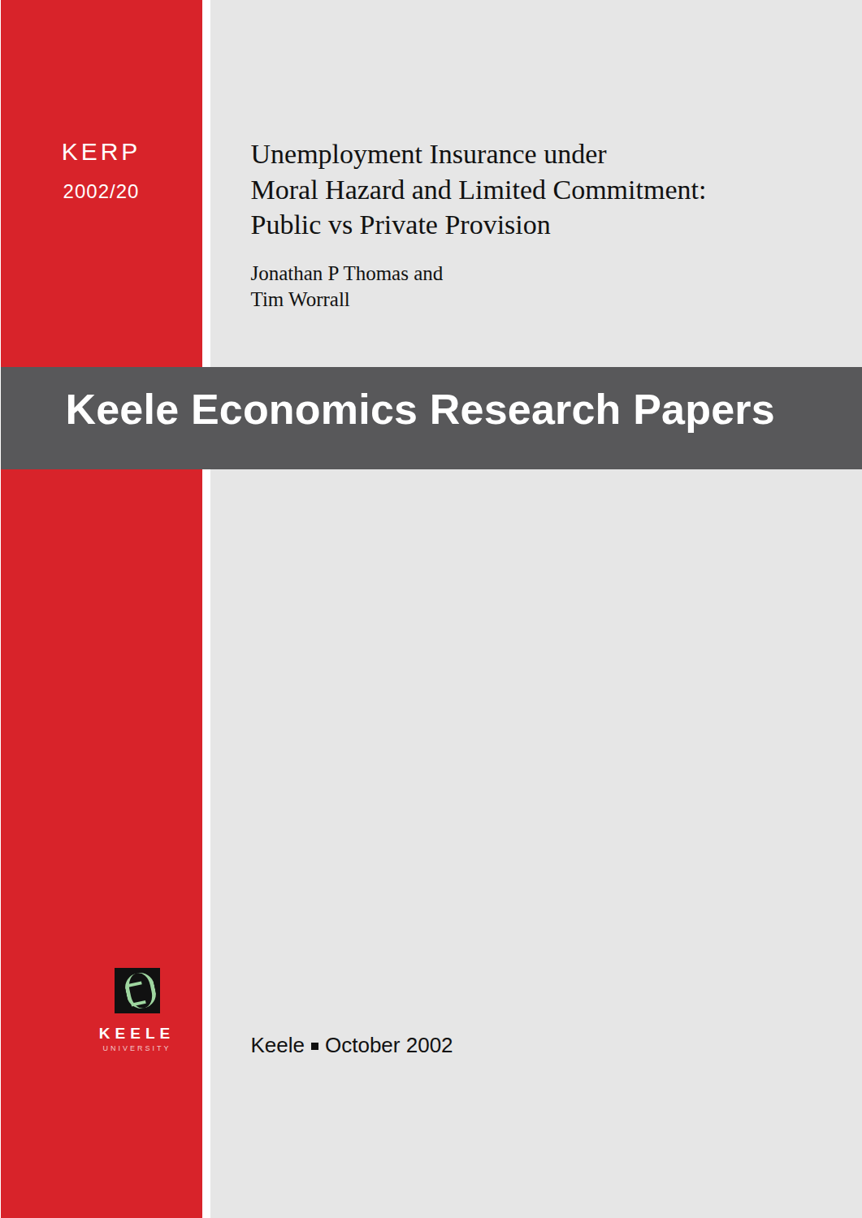KERP
2002/20
Unemployment Insurance under
Moral Hazard and Limited Commitment:
Public vs Private Provision
Jonathan P Thomas and
Tim Worrall
Keele Economics Research Papers
KEELE
UNIVERSITY
Keele October 2002